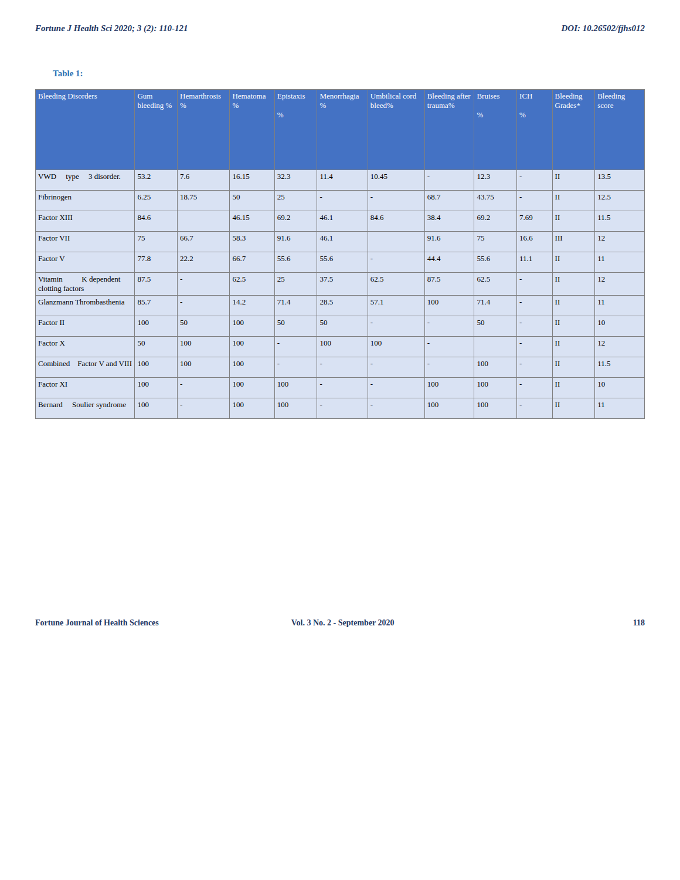Fortune J Health Sci 2020; 3 (2): 110-121 DOI: 10.26502/fjhs012
Table 1:
| Bleeding Disorders | Gum bleeding % | Hemarthrosis % | Hematoma % | Epistaxis % | Menorrhagia % | Umbilical cord bleed% | Bleeding after trauma% | Bruises % | ICH % | Bleeding Grades* | Bleeding score |
| --- | --- | --- | --- | --- | --- | --- | --- | --- | --- | --- | --- |
| VWD type 3 disorder. | 53.2 | 7.6 | 16.15 | 32.3 | 11.4 | 10.45 | - | 12.3 | - | II | 13.5 |
| Fibrinogen | 6.25 | 18.75 | 50 | 25 | - | - | 68.7 | 43.75 | - | II | 12.5 |
| Factor XIII | 84.6 | | 46.15 | 69.2 | 46.1 | 84.6 | 38.4 | 69.2 | 7.69 | II | 11.5 |
| Factor VII | 75 | 66.7 | 58.3 | 91.6 | 46.1 | | 91.6 | 75 | 16.6 | III | 12 |
| Factor V | 77.8 | 22.2 | 66.7 | 55.6 | 55.6 | - | 44.4 | 55.6 | 11.1 | II | 11 |
| Vitamin K dependent clotting factors | 87.5 | - | 62.5 | 25 | 37.5 | 62.5 | 87.5 | 62.5 | - | II | 12 |
| Glanzmann Thrombasthenia | 85.7 | - | 14.2 | 71.4 | 28.5 | 57.1 | 100 | 71.4 | - | II | 11 |
| Factor II | 100 | 50 | 100 | 50 | 50 | - | - | 50 | - | II | 10 |
| Factor X | 50 | 100 | 100 | - | 100 | 100 | - | | - | II | 12 |
| Combined Factor V and VIII | 100 | 100 | 100 | - | - | - | - | 100 | - | II | 11.5 |
| Factor XI | 100 | - | 100 | 100 | - | - | 100 | 100 | - | II | 10 |
| Bernard Soulier syndrome | 100 | - | 100 | 100 | - | - | 100 | 100 | - | II | 11 |
Fortune Journal of Health Sciences Vol. 3 No. 2 - September 2020 118